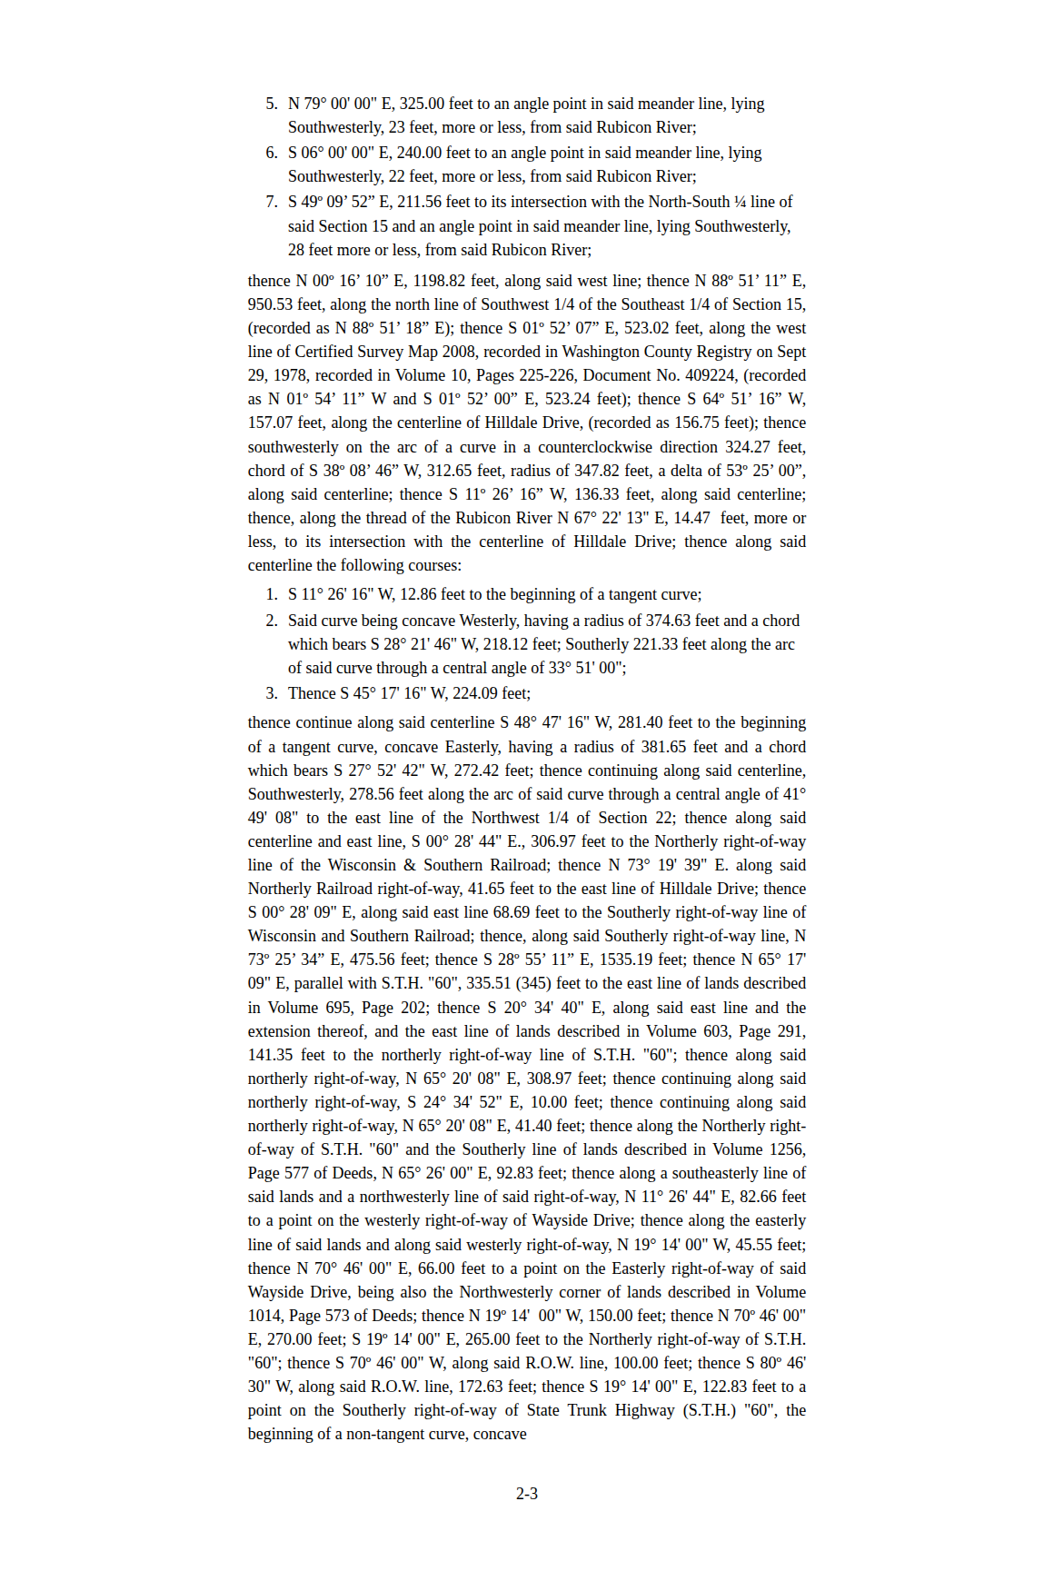N 79° 00' 00" E, 325.00 feet to an angle point in said meander line, lying Southwesterly, 23 feet, more or less, from said Rubicon River;
S 06° 00' 00" E, 240.00 feet to an angle point in said meander line, lying Southwesterly, 22 feet, more or less, from said Rubicon River;
S 49º 09’ 52” E, 211.56 feet to its intersection with the North-South ¼ line of said Section 15 and an angle point in said meander line, lying Southwesterly, 28 feet more or less, from said Rubicon River;
thence N 00º 16’ 10” E, 1198.82 feet, along said west line; thence N 88º 51’ 11” E, 950.53 feet, along the north line of Southwest 1/4 of the Southeast 1/4 of Section 15, (recorded as N 88º 51’ 18” E); thence S 01º 52’ 07” E, 523.02 feet, along the west line of Certified Survey Map 2008, recorded in Washington County Registry on Sept 29, 1978, recorded in Volume 10, Pages 225-226, Document No. 409224, (recorded as N 01º 54’ 11” W and S 01º 52’ 00” E, 523.24 feet); thence S 64º 51’ 16” W, 157.07 feet, along the centerline of Hilldale Drive, (recorded as 156.75 feet); thence southwesterly on the arc of a curve in a counterclockwise direction 324.27 feet, chord of S 38º 08’ 46” W, 312.65 feet, radius of 347.82 feet, a delta of 53º 25’ 00”, along said centerline; thence S 11º 26’ 16” W, 136.33 feet, along said centerline; thence, along the thread of the Rubicon River N 67° 22' 13" E, 14.47 feet, more or less, to its intersection with the centerline of Hilldale Drive; thence along said centerline the following courses:
S 11° 26' 16" W, 12.86 feet to the beginning of a tangent curve;
Said curve being concave Westerly, having a radius of 374.63 feet and a chord which bears S 28° 21' 46" W, 218.12 feet; Southerly 221.33 feet along the arc of said curve through a central angle of 33° 51' 00";
Thence S 45° 17' 16" W, 224.09 feet;
thence continue along said centerline S 48° 47' 16" W, 281.40 feet to the beginning of a tangent curve, concave Easterly, having a radius of 381.65 feet and a chord which bears S 27° 52' 42" W, 272.42 feet; thence continuing along said centerline, Southwesterly, 278.56 feet along the arc of said curve through a central angle of 41° 49' 08" to the east line of the Northwest 1/4 of Section 22; thence along said centerline and east line, S 00° 28' 44" E., 306.97 feet to the Northerly right-of-way line of the Wisconsin & Southern Railroad; thence N 73° 19' 39" E. along said Northerly Railroad right-of-way, 41.65 feet to the east line of Hilldale Drive; thence S 00° 28' 09" E, along said east line 68.69 feet to the Southerly right-of-way line of Wisconsin and Southern Railroad; thence, along said Southerly right-of-way line, N 73º 25’ 34” E, 475.56 feet; thence S 28º 55’ 11” E, 1535.19 feet; thence N 65° 17' 09" E, parallel with S.T.H. "60", 335.51 (345) feet to the east line of lands described in Volume 695, Page 202; thence S 20° 34' 40" E, along said east line and the extension thereof, and the east line of lands described in Volume 603, Page 291, 141.35 feet to the northerly right-of-way line of S.T.H. "60"; thence along said northerly right-of-way, N 65° 20' 08" E, 308.97 feet; thence continuing along said northerly right-of-way, S 24° 34' 52" E, 10.00 feet; thence continuing along said northerly right-of-way, N 65° 20' 08" E, 41.40 feet; thence along the Northerly right-of-way of S.T.H. "60" and the Southerly line of lands described in Volume 1256, Page 577 of Deeds, N 65° 26' 00" E, 92.83 feet; thence along a southeasterly line of said lands and a northwesterly line of said right-of-way, N 11° 26' 44" E, 82.66 feet to a point on the westerly right-of-way of Wayside Drive; thence along the easterly line of said lands and along said westerly right-of-way, N 19° 14' 00" W, 45.55 feet; thence N 70° 46' 00" E, 66.00 feet to a point on the Easterly right-of-way of said Wayside Drive, being also the Northwesterly corner of lands described in Volume 1014, Page 573 of Deeds; thence N 19º 14' 00" W, 150.00 feet; thence N 70º 46' 00" E, 270.00 feet; S 19º 14' 00" E, 265.00 feet to the Northerly right-of-way of S.T.H. "60"; thence S 70º 46' 00" W, along said R.O.W. line, 100.00 feet; thence S 80º 46' 30" W, along said R.O.W. line, 172.63 feet; thence S 19° 14' 00" E, 122.83 feet to a point on the Southerly right-of-way of State Trunk Highway (S.T.H.) "60", the beginning of a non-tangent curve, concave
2-3